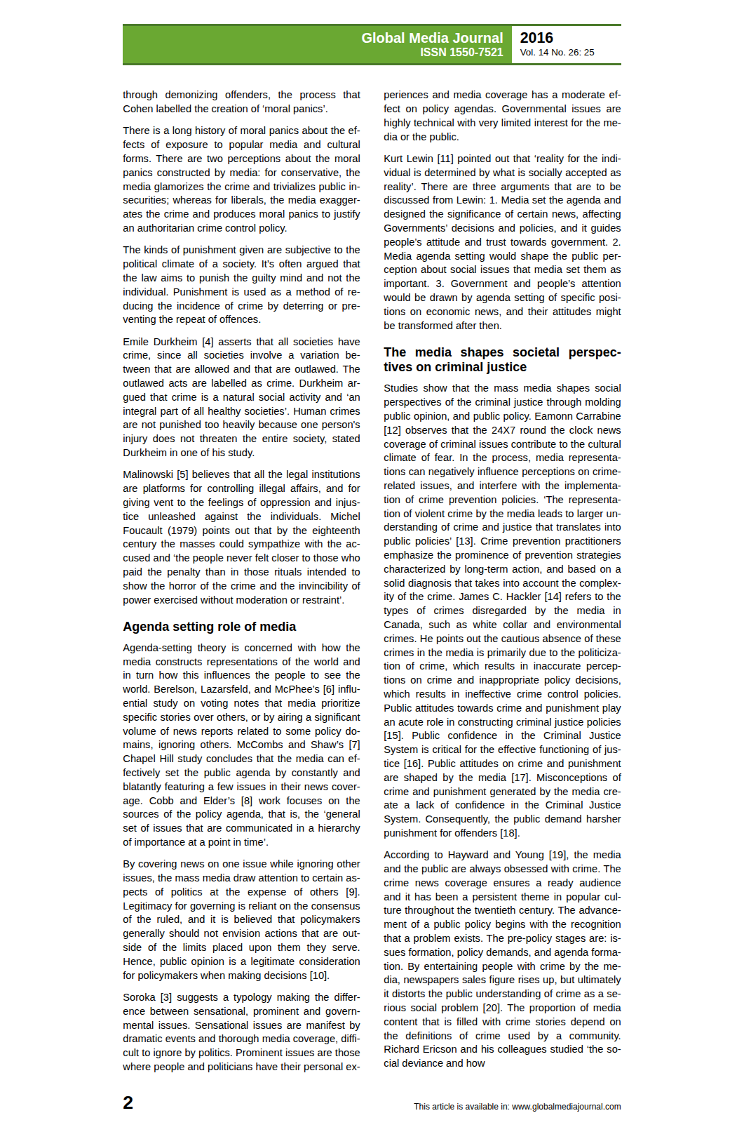Global Media Journal
ISSN 1550-7521
2016
Vol. 14 No. 26: 25
through demonizing offenders, the process that Cohen labelled the creation of ‘moral panics’.
There is a long history of moral panics about the effects of exposure to popular media and cultural forms. There are two perceptions about the moral panics constructed by media: for conservative, the media glamorizes the crime and trivializes public insecurities; whereas for liberals, the media exaggerates the crime and produces moral panics to justify an authoritarian crime control policy.
The kinds of punishment given are subjective to the political climate of a society. It’s often argued that the law aims to punish the guilty mind and not the individual. Punishment is used as a method of reducing the incidence of crime by deterring or preventing the repeat of offences.
Emile Durkheim [4] asserts that all societies have crime, since all societies involve a variation between that are allowed and that are outlawed. The outlawed acts are labelled as crime. Durkheim argued that crime is a natural social activity and ‘an integral part of all healthy societies’. Human crimes are not punished too heavily because one person's injury does not threaten the entire society, stated Durkheim in one of his study.
Malinowski [5] believes that all the legal institutions are platforms for controlling illegal affairs, and for giving vent to the feelings of oppression and injustice unleashed against the individuals. Michel Foucault (1979) points out that by the eighteenth century the masses could sympathize with the accused and ‘the people never felt closer to those who paid the penalty than in those rituals intended to show the horror of the crime and the invincibility of power exercised without moderation or restraint’.
Agenda setting role of media
Agenda-setting theory is concerned with how the media constructs representations of the world and in turn how this influences the people to see the world. Berelson, Lazarsfeld, and McPhee’s [6] influential study on voting notes that media prioritize specific stories over others, or by airing a significant volume of news reports related to some policy domains, ignoring others. McCombs and Shaw’s [7] Chapel Hill study concludes that the media can effectively set the public agenda by constantly and blatantly featuring a few issues in their news coverage. Cobb and Elder’s [8] work focuses on the sources of the policy agenda, that is, the ‘general set of issues that are communicated in a hierarchy of importance at a point in time’.
By covering news on one issue while ignoring other issues, the mass media draw attention to certain aspects of politics at the expense of others [9]. Legitimacy for governing is reliant on the consensus of the ruled, and it is believed that policymakers generally should not envision actions that are outside of the limits placed upon them they serve. Hence, public opinion is a legitimate consideration for policymakers when making decisions [10].
Soroka [3] suggests a typology making the difference between sensational, prominent and governmental issues. Sensational issues are manifest by dramatic events and thorough media coverage, difficult to ignore by politics. Prominent issues are those where people and politicians have their personal experiences and media coverage has a moderate effect on policy agendas. Governmental issues are highly technical with very limited interest for the media or the public.
Kurt Lewin [11] pointed out that ‘reality for the individual is determined by what is socially accepted as reality’. There are three arguments that are to be discussed from Lewin: 1. Media set the agenda and designed the significance of certain news, affecting Governments’ decisions and policies, and it guides people’s attitude and trust towards government. 2. Media agenda setting would shape the public perception about social issues that media set them as important. 3. Government and people’s attention would be drawn by agenda setting of specific positions on economic news, and their attitudes might be transformed after then.
The media shapes societal perspectives on criminal justice
Studies show that the mass media shapes social perspectives of the criminal justice through molding public opinion, and public policy. Eamonn Carrabine [12] observes that the 24X7 round the clock news coverage of criminal issues contribute to the cultural climate of fear. In the process, media representations can negatively influence perceptions on crime-related issues, and interfere with the implementation of crime prevention policies. ‘The representation of violent crime by the media leads to larger understanding of crime and justice that translates into public policies’ [13]. Crime prevention practitioners emphasize the prominence of prevention strategies characterized by long-term action, and based on a solid diagnosis that takes into account the complexity of the crime. James C. Hackler [14] refers to the types of crimes disregarded by the media in Canada, such as white collar and environmental crimes. He points out the cautious absence of these crimes in the media is primarily due to the politicization of crime, which results in inaccurate perceptions on crime and inappropriate policy decisions, which results in ineffective crime control policies. Public attitudes towards crime and punishment play an acute role in constructing criminal justice policies [15]. Public confidence in the Criminal Justice System is critical for the effective functioning of justice [16]. Public attitudes on crime and punishment are shaped by the media [17]. Misconceptions of crime and punishment generated by the media create a lack of confidence in the Criminal Justice System. Consequently, the public demand harsher punishment for offenders [18].
According to Hayward and Young [19], the media and the public are always obsessed with crime. The crime news coverage ensures a ready audience and it has been a persistent theme in popular culture throughout the twentieth century. The advancement of a public policy begins with the recognition that a problem exists. The pre-policy stages are: issues formation, policy demands, and agenda formation. By entertaining people with crime by the media, newspapers sales figure rises up, but ultimately it distorts the public understanding of crime as a serious social problem [20]. The proportion of media content that is filled with crime stories depend on the definitions of crime used by a community. Richard Ericson and his colleagues studied ‘the social deviance and how
2
This article is available in: www.globalmediajournal.com